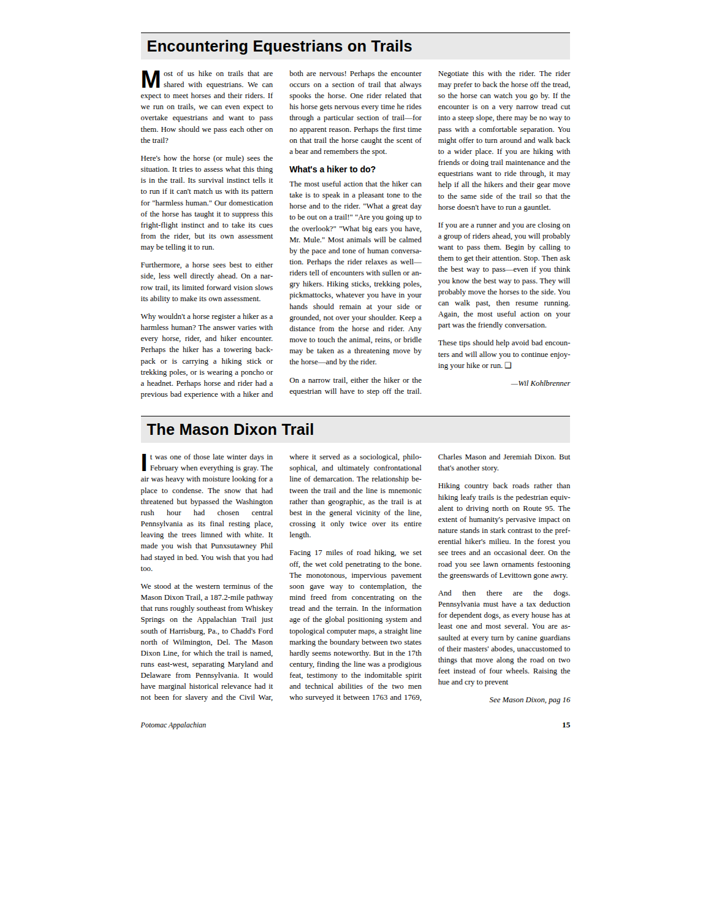Encountering Equestrians on Trails
Most of us hike on trails that are shared with equestrians. We can expect to meet horses and their riders. If we run on trails, we can even expect to overtake equestrians and want to pass them. How should we pass each other on the trail?
Here's how the horse (or mule) sees the situation. It tries to assess what this thing is in the trail. Its survival instinct tells it to run if it can't match us with its pattern for "harmless human." Our domestication of the horse has taught it to suppress this fright-flight instinct and to take its cues from the rider, but its own assessment may be telling it to run.
Furthermore, a horse sees best to either side, less well directly ahead. On a narrow trail, its limited forward vision slows its ability to make its own assessment.
Why wouldn't a horse register a hiker as a harmless human? The answer varies with every horse, rider, and hiker encounter. Perhaps the hiker has a towering backpack or is carrying a hiking stick or trekking poles, or is wearing a poncho or a headnet. Perhaps horse and rider had a previous bad experience with a hiker and both are nervous! Perhaps the encounter occurs on a section of trail that always spooks the horse. One rider related that his horse gets nervous every time he rides through a particular section of trail—for no apparent reason. Perhaps the first time on that trail the horse caught the scent of a bear and remembers the spot.
What's a hiker to do?
The most useful action that the hiker can take is to speak in a pleasant tone to the horse and to the rider. "What a great day to be out on a trail!" "Are you going up to the overlook?" "What big ears you have, Mr. Mule." Most animals will be calmed by the pace and tone of human conversation. Perhaps the rider relaxes as well—riders tell of encounters with sullen or angry hikers. Hiking sticks, trekking poles, pickmattocks, whatever you have in your hands should remain at your side or grounded, not over your shoulder. Keep a distance from the horse and rider. Any move to touch the animal, reins, or bridle may be taken as a threatening move by the horse—and by the rider.
On a narrow trail, either the hiker or the equestrian will have to step off the trail. Negotiate this with the rider. The rider may prefer to back the horse off the tread, so the horse can watch you go by. If the encounter is on a very narrow tread cut into a steep slope, there may be no way to pass with a comfortable separation. You might offer to turn around and walk back to a wider place. If you are hiking with friends or doing trail maintenance and the equestrians want to ride through, it may help if all the hikers and their gear move to the same side of the trail so that the horse doesn't have to run a gauntlet.
If you are a runner and you are closing on a group of riders ahead, you will probably want to pass them. Begin by calling to them to get their attention. Stop. Then ask the best way to pass—even if you think you know the best way to pass. They will probably move the horses to the side. You can walk past, then resume running. Again, the most useful action on your part was the friendly conversation.
These tips should help avoid bad encounters and will allow you to continue enjoying your hike or run. ❑
—Wil Kohlbrenner
The Mason Dixon Trail
It was one of those late winter days in February when everything is gray. The air was heavy with moisture looking for a place to condense. The snow that had threatened but bypassed the Washington rush hour had chosen central Pennsylvania as its final resting place, leaving the trees limned with white. It made you wish that Punxsutawney Phil had stayed in bed. You wish that you had too.
We stood at the western terminus of the Mason Dixon Trail, a 187.2-mile pathway that runs roughly southeast from Whiskey Springs on the Appalachian Trail just south of Harrisburg, Pa., to Chadd's Ford north of Wilmington, Del. The Mason Dixon Line, for which the trail is named, runs east-west, separating Maryland and Delaware from Pennsylvania. It would have marginal historical relevance had it not been for slavery and the Civil War, where it served as a sociological, philosophical, and ultimately confrontational line of demarcation. The relationship between the trail and the line is mnemonic rather than geographic, as the trail is at best in the general vicinity of the line, crossing it only twice over its entire length.
Facing 17 miles of road hiking, we set off, the wet cold penetrating to the bone. The monotonous, impervious pavement soon gave way to contemplation, the mind freed from concentrating on the tread and the terrain. In the information age of the global positioning system and topological computer maps, a straight line marking the boundary between two states hardly seems noteworthy. But in the 17th century, finding the line was a prodigious feat, testimony to the indomitable spirit and technical abilities of the two men who surveyed it between 1763 and 1769, Charles Mason and Jeremiah Dixon. But that's another story.
Hiking country back roads rather than hiking leafy trails is the pedestrian equivalent to driving north on Route 95. The extent of humanity's pervasive impact on nature stands in stark contrast to the preferential hiker's milieu. In the forest you see trees and an occasional deer. On the road you see lawn ornaments festooning the greenswards of Levittown gone awry.
And then there are the dogs. Pennsylvania must have a tax deduction for dependent dogs, as every house has at least one and most several. You are assaulted at every turn by canine guardians of their masters' abodes, unaccustomed to things that move along the road on two feet instead of four wheels. Raising the hue and cry to prevent
See Mason Dixon, pag 16
Potomac Appalachian 15